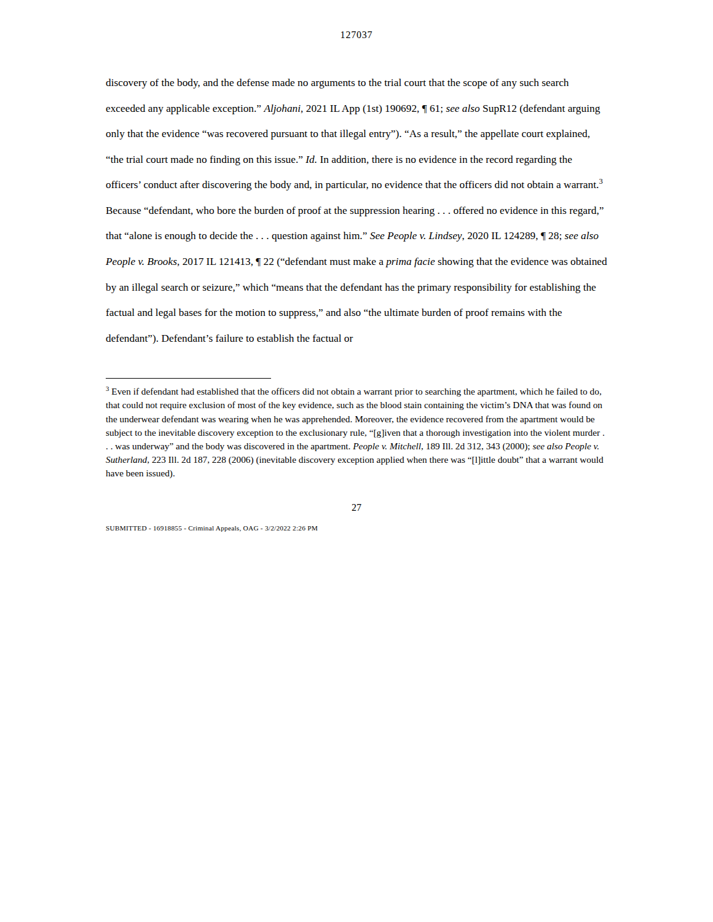127037
discovery of the body, and the defense made no arguments to the trial court that the scope of any such search exceeded any applicable exception.” Aljohani, 2021 IL App (1st) 190692, ¶ 61; see also SupR12 (defendant arguing only that the evidence “was recovered pursuant to that illegal entry”). “As a result,” the appellate court explained, “the trial court made no finding on this issue.” Id. In addition, there is no evidence in the record regarding the officers’ conduct after discovering the body and, in particular, no evidence that the officers did not obtain a warrant.3 Because “defendant, who bore the burden of proof at the suppression hearing . . . offered no evidence in this regard,” that “alone is enough to decide the . . . question against him.” See People v. Lindsey, 2020 IL 124289, ¶ 28; see also People v. Brooks, 2017 IL 121413, ¶ 22 (“defendant must make a prima facie showing that the evidence was obtained by an illegal search or seizure,” which “means that the defendant has the primary responsibility for establishing the factual and legal bases for the motion to suppress,” and also “the ultimate burden of proof remains with the defendant”). Defendant’s failure to establish the factual or
3 Even if defendant had established that the officers did not obtain a warrant prior to searching the apartment, which he failed to do, that could not require exclusion of most of the key evidence, such as the blood stain containing the victim’s DNA that was found on the underwear defendant was wearing when he was apprehended. Moreover, the evidence recovered from the apartment would be subject to the inevitable discovery exception to the exclusionary rule, “[g]iven that a thorough investigation into the violent murder . . . was underway” and the body was discovered in the apartment. People v. Mitchell, 189 Ill. 2d 312, 343 (2000); see also People v. Sutherland, 223 Ill. 2d 187, 228 (2006) (inevitable discovery exception applied when there was “[l]ittle doubt” that a warrant would have been issued).
27
SUBMITTED - 16918855 - Criminal Appeals, OAG - 3/2/2022 2:26 PM